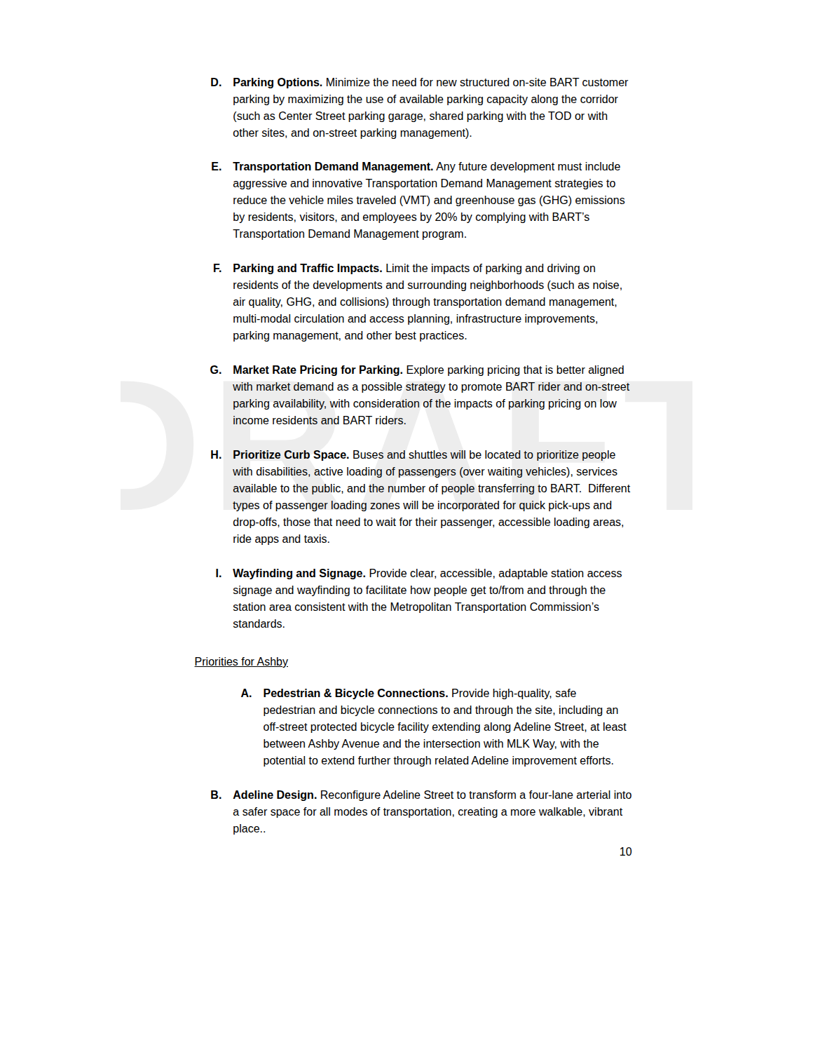DRAFT
Parking Options. Minimize the need for new structured on-site BART customer parking by maximizing the use of available parking capacity along the corridor (such as Center Street parking garage, shared parking with the TOD or with other sites, and on-street parking management).
Transportation Demand Management. Any future development must include aggressive and innovative Transportation Demand Management strategies to reduce the vehicle miles traveled (VMT) and greenhouse gas (GHG) emissions by residents, visitors, and employees by 20% by complying with BART’s Transportation Demand Management program.
Parking and Traffic Impacts. Limit the impacts of parking and driving on residents of the developments and surrounding neighborhoods (such as noise, air quality, GHG, and collisions) through transportation demand management, multi-modal circulation and access planning, infrastructure improvements, parking management, and other best practices.
Market Rate Pricing for Parking. Explore parking pricing that is better aligned with market demand as a possible strategy to promote BART rider and on-street parking availability, with consideration of the impacts of parking pricing on low income residents and BART riders.
Prioritize Curb Space. Buses and shuttles will be located to prioritize people with disabilities, active loading of passengers (over waiting vehicles), services available to the public, and the number of people transferring to BART. Different types of passenger loading zones will be incorporated for quick pick-ups and drop-offs, those that need to wait for their passenger, accessible loading areas, ride apps and taxis.
Wayfinding and Signage. Provide clear, accessible, adaptable station access signage and wayfinding to facilitate how people get to/from and through the station area consistent with the Metropolitan Transportation Commission’s standards.
Priorities for Ashby
Pedestrian & Bicycle Connections. Provide high-quality, safe pedestrian and bicycle connections to and through the site, including an off-street protected bicycle facility extending along Adeline Street, at least between Ashby Avenue and the intersection with MLK Way, with the potential to extend further through related Adeline improvement efforts.
Adeline Design. Reconfigure Adeline Street to transform a four-lane arterial into a safer space for all modes of transportation, creating a more walkable, vibrant place..
10